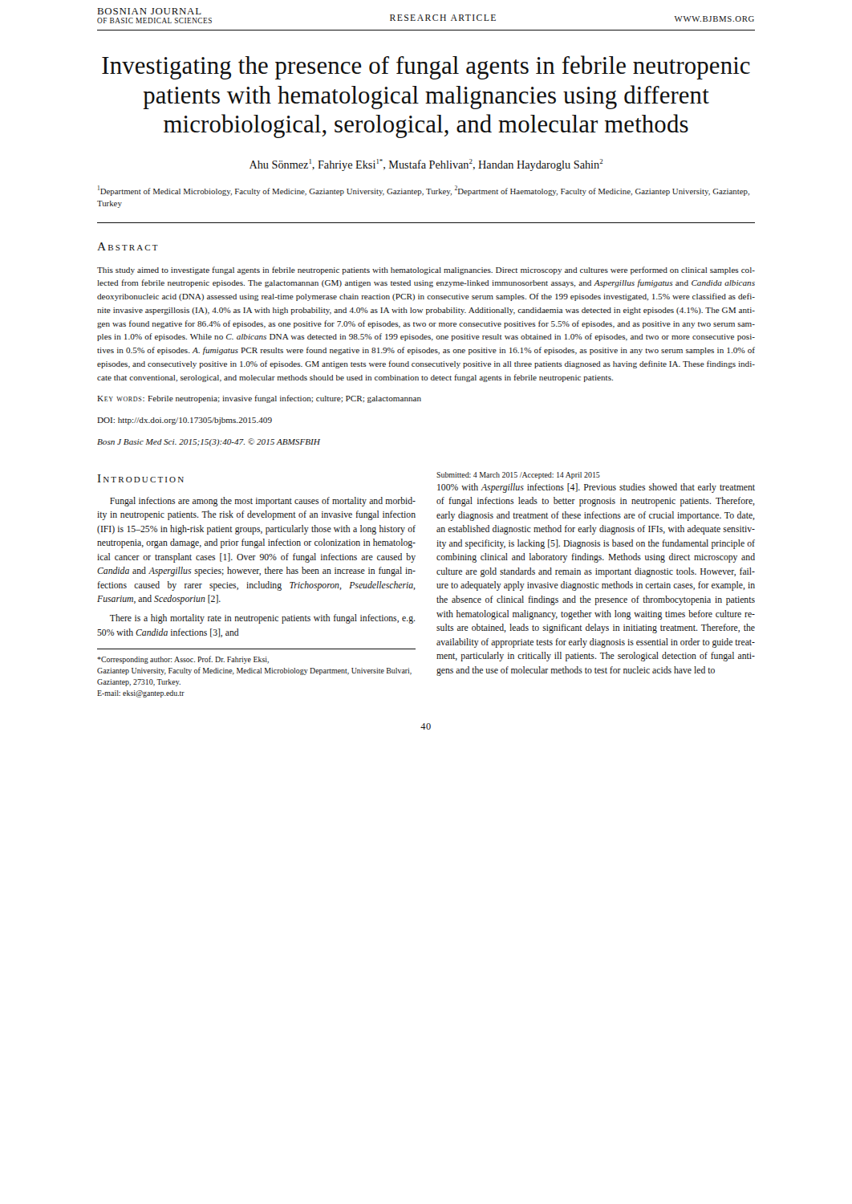Bosnian Journal
of Basic Medical Sciences
Research Article
www.bjbms.org
Investigating the presence of fungal agents in febrile neutropenic patients with hematological malignancies using different microbiological, serological, and molecular methods
Ahu Sönmez1, Fahriye Eksi1*, Mustafa Pehlivan2, Handan Haydaroglu Sahin2
1Department of Medical Microbiology, Faculty of Medicine, Gaziantep University, Gaziantep, Turkey, 2Department of Haematology, Faculty of Medicine, Gaziantep University, Gaziantep, Turkey
Abstract
This study aimed to investigate fungal agents in febrile neutropenic patients with hematological malignancies. Direct microscopy and cultures were performed on clinical samples collected from febrile neutropenic episodes. The galactomannan (GM) antigen was tested using enzyme-linked immunosorbent assays, and Aspergillus fumigatus and Candida albicans deoxyribonucleic acid (DNA) assessed using real-time polymerase chain reaction (PCR) in consecutive serum samples. Of the 199 episodes investigated, 1.5% were classified as definite invasive aspergillosis (IA), 4.0% as IA with high probability, and 4.0% as IA with low probability. Additionally, candidaemia was detected in eight episodes (4.1%). The GM antigen was found negative for 86.4% of episodes, as one positive for 7.0% of episodes, as two or more consecutive positives for 5.5% of episodes, and as positive in any two serum samples in 1.0% of episodes. While no C. albicans DNA was detected in 98.5% of 199 episodes, one positive result was obtained in 1.0% of episodes, and two or more consecutive positives in 0.5% of episodes. A. fumigatus PCR results were found negative in 81.9% of episodes, as one positive in 16.1% of episodes, as positive in any two serum samples in 1.0% of episodes, and consecutively positive in 1.0% of episodes. GM antigen tests were found consecutively positive in all three patients diagnosed as having definite IA. These findings indicate that conventional, serological, and molecular methods should be used in combination to detect fungal agents in febrile neutropenic patients.
Key words: Febrile neutropenia; invasive fungal infection; culture; PCR; galactomannan
DOI: http://dx.doi.org/10.17305/bjbms.2015.409
Bosn J Basic Med Sci. 2015;15(3):40-47. © 2015 ABMSFBIH
Introduction
Fungal infections are among the most important causes of mortality and morbidity in neutropenic patients. The risk of development of an invasive fungal infection (IFI) is 15–25% in high-risk patient groups, particularly those with a long history of neutropenia, organ damage, and prior fungal infection or colonization in hematological cancer or transplant cases [1]. Over 90% of fungal infections are caused by Candida and Aspergillus species; however, there has been an increase in fungal infections caused by rarer species, including Trichosporon, Pseudellescheria, Fusarium, and Scedosporiun [2].
There is a high mortality rate in neutropenic patients with fungal infections, e.g. 50% with Candida infections [3], and
*Corresponding author: Assoc. Prof. Dr. Fahriye Eksi,
Gaziantep University, Faculty of Medicine, Medical Microbiology Department, Universite Bulvari, Gaziantep, 27310, Turkey.
E-mail: eksi@gantep.edu.tr
Submitted: 4 March 2015 /Accepted: 14 April 2015
100% with Aspergillus infections [4]. Previous studies showed that early treatment of fungal infections leads to better prognosis in neutropenic patients. Therefore, early diagnosis and treatment of these infections are of crucial importance. To date, an established diagnostic method for early diagnosis of IFIs, with adequate sensitivity and specificity, is lacking [5]. Diagnosis is based on the fundamental principle of combining clinical and laboratory findings. Methods using direct microscopy and culture are gold standards and remain as important diagnostic tools. However, failure to adequately apply invasive diagnostic methods in certain cases, for example, in the absence of clinical findings and the presence of thrombocytopenia in patients with hematological malignancy, together with long waiting times before culture results are obtained, leads to significant delays in initiating treatment. Therefore, the availability of appropriate tests for early diagnosis is essential in order to guide treatment, particularly in critically ill patients. The serological detection of fungal antigens and the use of molecular methods to test for nucleic acids have led to
40